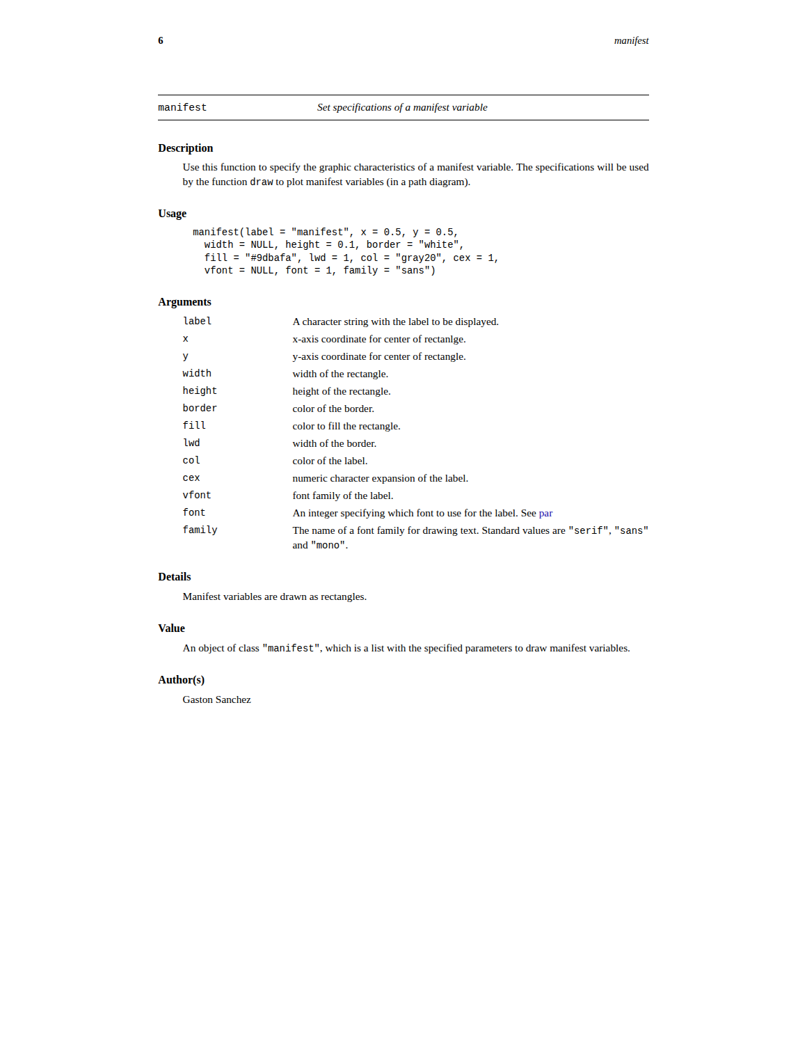6 manifest
manifest Set specifications of a manifest variable
Description
Use this function to specify the graphic characteristics of a manifest variable. The specifications will be used by the function draw to plot manifest variables (in a path diagram).
Usage
manifest(label = "manifest", x = 0.5, y = 0.5,
  width = NULL, height = 0.1, border = "white",
  fill = "#9dbafa", lwd = 1, col = "gray20", cex = 1,
  vfont = NULL, font = 1, family = "sans")
Arguments
label
A character string with the label to be displayed.
x
x-axis coordinate for center of rectanlge.
y
y-axis coordinate for center of rectangle.
width
width of the rectangle.
height
height of the rectangle.
border
color of the border.
fill
color to fill the rectangle.
lwd
width of the border.
col
color of the label.
cex
numeric character expansion of the label.
vfont
font family of the label.
font
An integer specifying which font to use for the label. See par
family
The name of a font family for drawing text. Standard values are "serif", "sans" and "mono".
Details
Manifest variables are drawn as rectangles.
Value
An object of class "manifest", which is a list with the specified parameters to draw manifest variables.
Author(s)
Gaston Sanchez